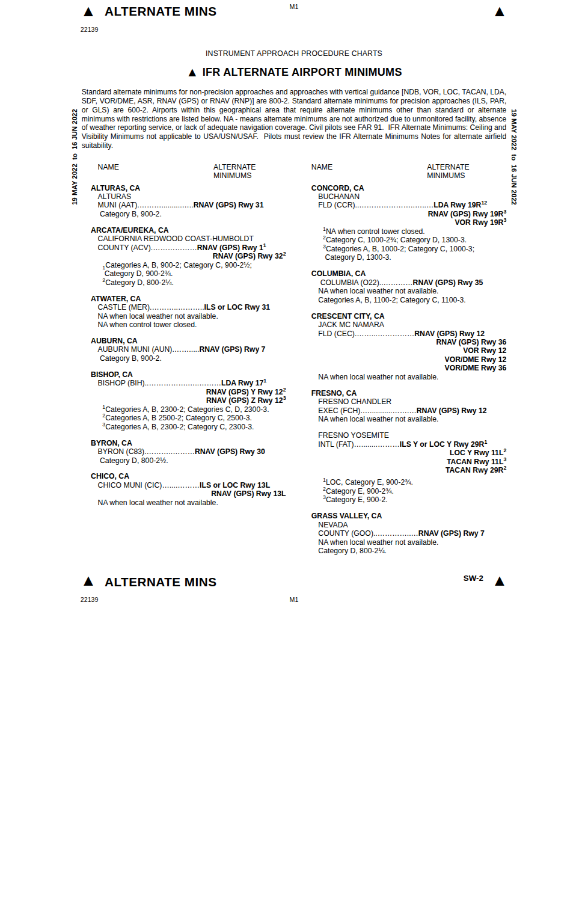19 MAY 2022 to 16 JUN 2022
19 MAY 2022 to 16 JUN 2022
▲
ALTERNATE MINS
M1
▲
22139
INSTRUMENT APPROACH PROCEDURE CHARTS
▲IFR ALTERNATE AIRPORT MINIMUMS
Standard alternate minimums for non-precision approaches and approaches with vertical guidance [NDB, VOR, LOC, TACAN, LDA, SDF, VOR/DME, ASR, RNAV (GPS) or RNAV (RNP)] are 800-2. Standard alternate minimums for precision approaches (ILS, PAR, or GLS) are 600-2. Airports within this geographical area that require alternate minimums other than standard or alternate minimums with restrictions are listed below. NA - means alternate minimums are not authorized due to unmonitored facility, absence of weather reporting service, or lack of adequate navigation coverage. Civil pilots see FAR 91. IFR Alternate Minimums: Ceiling and Visibility Minimums not applicable to USA/USN/USAF. Pilots must review the IFR Alternate Minimums Notes for alternate airfield suitability.
NAME
ALTERNATE MINIMUMS
NAME
ALTERNATE MINIMUMS
ALTURAS, CA
ALTURAS
MUNI (AAT).………..........…..RNAV (GPS) Rwy 31
Category B, 900-2.
ARCATA/EUREKA, CA
CALIFORNIA REDWOOD COAST-HUMBOLDT
COUNTY (ACV).………………RNAV (GPS) Rwy 11
RNAV (GPS) Rwy 322
1Categories A, B, 900-2; Category C, 900-2½;
Category D, 900-2¾.
2Category D, 800-2¼.
ATWATER, CA
CASTLE (MER).………..………..ILS or LOC Rwy 31
NA when local weather not available.
NA when control tower closed.
AUBURN, CA
AUBURN MUNI (AUN).…….....RNAV (GPS) Rwy 7
Category B, 900-2.
BISHOP, CA
BISHOP (BIH)..…………….…..………LDA Rwy 171
RNAV (GPS) Y Rwy 122
RNAV (GPS) Z Rwy 123
1Categories A, B, 2300-2; Categories C, D, 2300-3.
2Categories A, B 2500-2; Category C, 2500-3.
3Categories A, B, 2300-2; Category C, 2300-3.
BYRON, CA
BYRON (C83).………..………RNAV (GPS) Rwy 30
Category D, 800-2½.
CHICO, CA
CHICO MUNI (CIC)…....………ILS or LOC Rwy 13L
RNAV (GPS) Rwy 13L
NA when local weather not available.
CONCORD, CA
BUCHANAN
FLD (CCR)..…………………..…..…LDA Rwy 19R12
RNAV (GPS) Rwy 19R3
VOR Rwy 19R3
1NA when control tower closed.
2Category C, 1000-2¾; Category D, 1300-3.
3Categories A, B, 1000-2; Category C, 1000-3;
Category D, 1300-3.
COLUMBIA, CA
COLUMBIA (O22)..…………RNAV (GPS) Rwy 35
NA when local weather not available.
Categories A, B, 1100-2; Category C, 1100-3.
CRESCENT CITY, CA
JACK MC NAMARA
FLD (CEC).……...……………RNAV (GPS) Rwy 12
RNAV (GPS) Rwy 36
VOR Rwy 12
VOR/DME Rwy 12
VOR/DME Rwy 36
NA when local weather not available.
FRESNO, CA
FRESNO CHANDLER
EXEC (FCH).…...........…….…RNAV (GPS) Rwy 12
NA when local weather not available.
FRESNO YOSEMITE
INTL (FAT)…........………ILS Y or LOC Y Rwy 29R1
LOC Y Rwy 11L2
TACAN Rwy 11L3
TACAN Rwy 29R2
1LOC, Category E, 900-2¾.
2Category E, 900-2¾.
3Category E, 900-2.
GRASS VALLEY, CA
NEVADA
COUNTY (GOO)..…………..…RNAV (GPS) Rwy 7
NA when local weather not available.
Category D, 800-2¼.
▲
ALTERNATE MINS
SW-2
▲
22139
M1